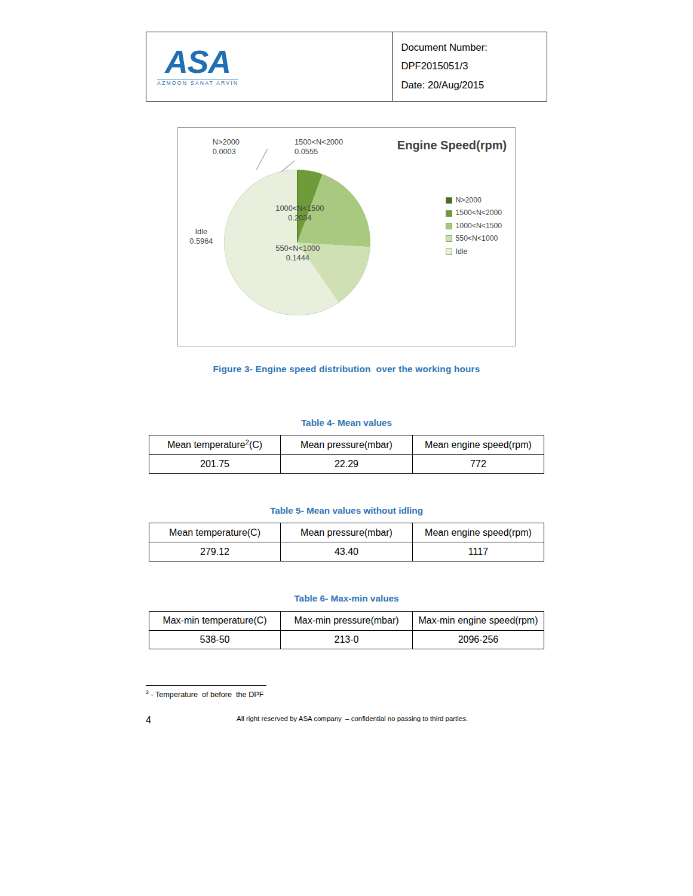| ASA AZMOON SANAT ARVIN | Document Number: DPF2015051/3 Date: 20/Aug/2015 |
Engine Speed(rpm)
N>2000
1500<N<2000
1000<N<1500
550<N<1000
Idle
N>2000
0.0003
1500<N<2000
0.0555
1000<N<1500
0.2034
550<N<1000
0.1444
Idle
0.5964
Figure 3- Engine speed distribution over the working hours
Table 4- Mean values
| Mean temperature 2 (C) | Mean pressure(mbar) | Mean engine speed(rpm) |
| 201.75 | 22.29 | 772 |
Table 5- Mean values without idling
| Mean temperature(C) | Mean pressure(mbar) | Mean engine speed(rpm) |
| 279.12 | 43.40 | 1117 |
Table 6- Max-min values
| Max-min temperature(C) | Max-min pressure(mbar) | Max-min engine speed(rpm) |
| 538-50 | 213-0 | 2096-256 |
2 - Temperature of before the DPF
4
All right reserved by ASA company – confidential no passing to third parties.